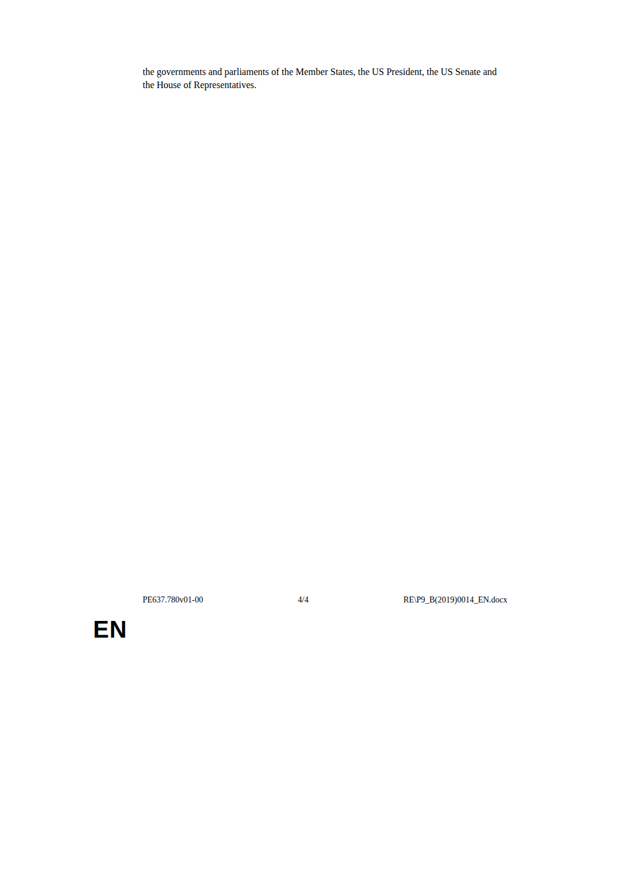the governments and parliaments of the Member States, the US President, the US Senate and the House of Representatives.
PE637.780v01-00 4/4 RE\P9_B(2019)0014_EN.docx
EN